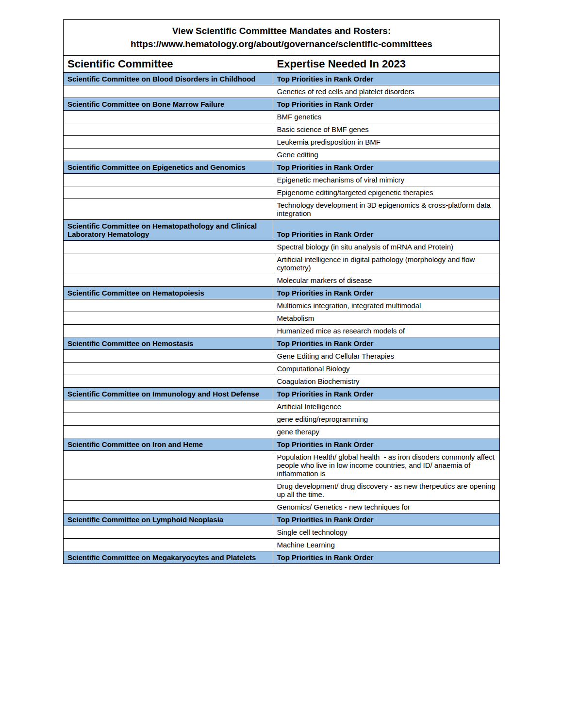| View Scientific Committee Mandates and Rosters: https://www.hematology.org/about/governance/scientific-committees |
| Scientific Committee | Expertise Needed In 2023 |
| Scientific Committee on Blood Disorders in Childhood | Top Priorities in Rank Order |
| | Genetics of red cells and platelet disorders |
| Scientific Committee on Bone Marrow Failure | Top Priorities in Rank Order |
| | BMF genetics |
| | Basic science of BMF genes |
| | Leukemia predisposition in BMF |
| | Gene editing |
| Scientific Committee on Epigenetics and Genomics | Top Priorities in Rank Order |
| | Epigenetic mechanisms of viral mimicry |
| | Epigenome editing/targeted epigenetic therapies |
| | Technology development in 3D epigenomics & cross-platform data integration |
| Scientific Committee on Hematopathology and Clinical Laboratory Hematology | Top Priorities in Rank Order |
| | Spectral biology (in situ analysis of mRNA and Protein) |
| | Artificial intelligence in digital pathology (morphology and flow cytometry) |
| | Molecular markers of disease |
| Scientific Committee on Hematopoiesis | Top Priorities in Rank Order |
| | Multiomics integration, integrated multimodal |
| | Metabolism |
| | Humanized mice as research models of |
| Scientific Committee on Hemostasis | Top Priorities in Rank Order |
| | Gene Editing and Cellular Therapies |
| | Computational Biology |
| | Coagulation Biochemistry |
| Scientific Committee on Immunology and Host Defense | Top Priorities in Rank Order |
| | Artificial Intelligence |
| | gene editing/reprogramming |
| | gene therapy |
| Scientific Committee on Iron and Heme | Top Priorities in Rank Order |
| | Population Health/ global health - as iron disoders commonly affect people who live in low income countries, and ID/ anaemia of inflammation is |
| | Drug development/ drug discovery - as new therpeutics are opening up all the time. |
| | Genomics/ Genetics - new techniques for |
| Scientific Committee on Lymphoid Neoplasia | Top Priorities in Rank Order |
| | Single cell technology |
| | Machine Learning |
| Scientific Committee on Megakaryocytes and Platelets | Top Priorities in Rank Order |